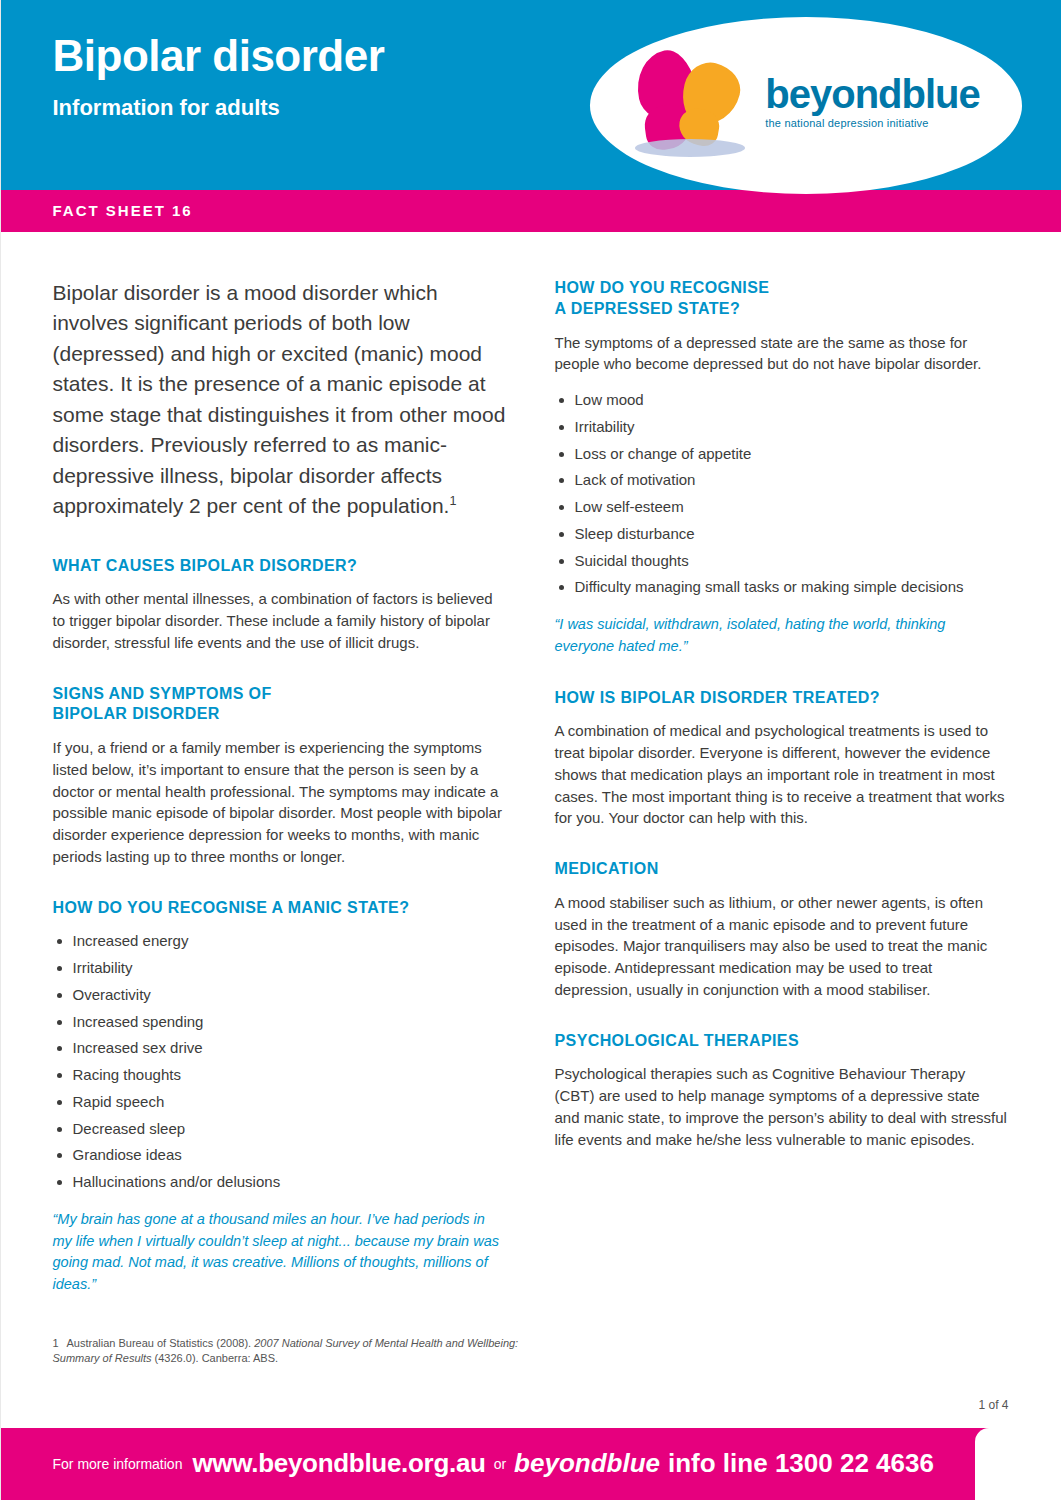Bipolar disorder
Information for adults
beyondblue the national depression initiative
FACT SHEET 16
Bipolar disorder is a mood disorder which involves significant periods of both low (depressed) and high or excited (manic) mood states. It is the presence of a manic episode at some stage that distinguishes it from other mood disorders. Previously referred to as manic-depressive illness, bipolar disorder affects approximately 2 per cent of the population.1
What causes bipolar disorder?
As with other mental illnesses, a combination of factors is believed to trigger bipolar disorder. These include a family history of bipolar disorder, stressful life events and the use of illicit drugs.
Signs and symptoms of
bipolar disorder
If you, a friend or a family member is experiencing the symptoms listed below, it’s important to ensure that the person is seen by a doctor or mental health professional. The symptoms may indicate a possible manic episode of bipolar disorder. Most people with bipolar disorder experience depression for weeks to months, with manic periods lasting up to three months or longer.
How do you recognise a manic state?
Increased energy
Irritability
Overactivity
Increased spending
Increased sex drive
Racing thoughts
Rapid speech
Decreased sleep
Grandiose ideas
Hallucinations and/or delusions
“My brain has gone at a thousand miles an hour. I’ve had periods in my life when I virtually couldn’t sleep at night... because my brain was going mad. Not mad, it was creative. Millions of thoughts, millions of ideas.”
How do you recognise
a depressed state?
The symptoms of a depressed state are the same as those for people who become depressed but do not have bipolar disorder.
Low mood
Irritability
Loss or change of appetite
Lack of motivation
Low self-esteem
Sleep disturbance
Suicidal thoughts
Difficulty managing small tasks or making simple decisions
“I was suicidal, withdrawn, isolated, hating the world, thinking everyone hated me.”
How is bipolar disorder treated?
A combination of medical and psychological treatments is used to treat bipolar disorder. Everyone is different, however the evidence shows that medication plays an important role in treatment in most cases. The most important thing is to receive a treatment that works for you. Your doctor can help with this.
Medication
A mood stabiliser such as lithium, or other newer agents, is often used in the treatment of a manic episode and to prevent future episodes. Major tranquilisers may also be used to treat the manic episode. Antidepressant medication may be used to treat depression, usually in conjunction with a mood stabiliser.
Psychological therapies
Psychological therapies such as Cognitive Behaviour Therapy (CBT) are used to help manage symptoms of a depressive state and manic state, to improve the person’s ability to deal with stressful life events and make he/she less vulnerable to manic episodes.
1 Australian Bureau of Statistics (2008). 2007 National Survey of Mental Health and Wellbeing: Summary of Results (4326.0). Canberra: ABS.
1 of 4
For more information www.beyondblue.org.au or beyondblue info line 1300 22 4636